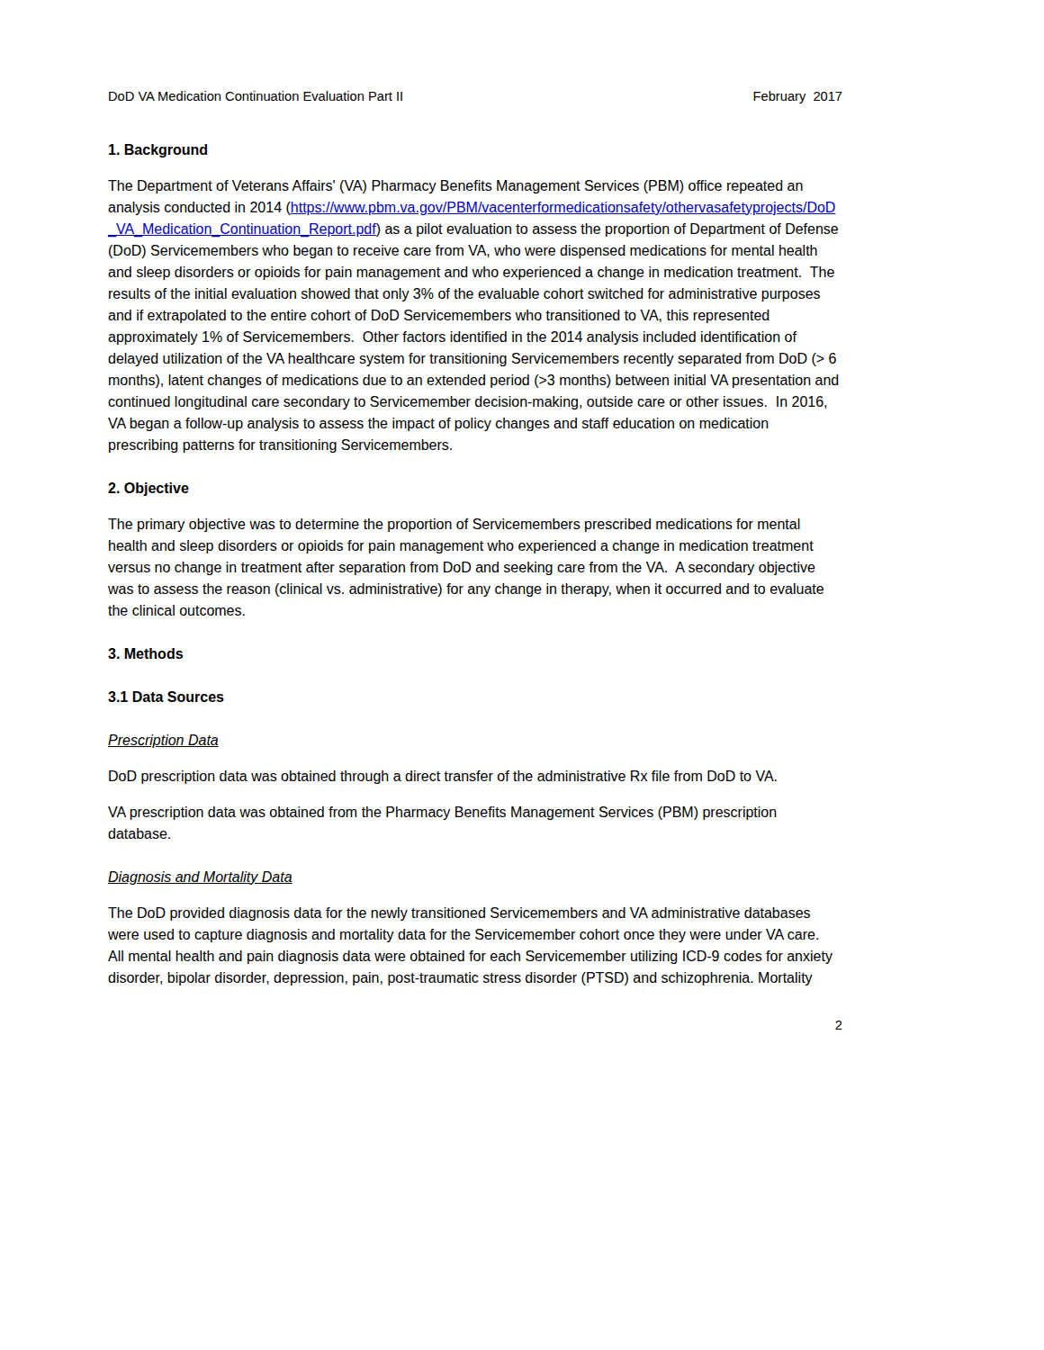DoD VA Medication Continuation Evaluation Part II February 2017
1. Background
The Department of Veterans Affairs' (VA) Pharmacy Benefits Management Services (PBM) office repeated an analysis conducted in 2014 (https://www.pbm.va.gov/PBM/vacenterformedicationsafety/othervasafetyprojects/DoD_VA_Medication_Continuation_Report.pdf) as a pilot evaluation to assess the proportion of Department of Defense (DoD) Servicemembers who began to receive care from VA, who were dispensed medications for mental health and sleep disorders or opioids for pain management and who experienced a change in medication treatment. The results of the initial evaluation showed that only 3% of the evaluable cohort switched for administrative purposes and if extrapolated to the entire cohort of DoD Servicemembers who transitioned to VA, this represented approximately 1% of Servicemembers. Other factors identified in the 2014 analysis included identification of delayed utilization of the VA healthcare system for transitioning Servicemembers recently separated from DoD (> 6 months), latent changes of medications due to an extended period (>3 months) between initial VA presentation and continued longitudinal care secondary to Servicemember decision-making, outside care or other issues. In 2016, VA began a follow-up analysis to assess the impact of policy changes and staff education on medication prescribing patterns for transitioning Servicemembers.
2. Objective
The primary objective was to determine the proportion of Servicemembers prescribed medications for mental health and sleep disorders or opioids for pain management who experienced a change in medication treatment versus no change in treatment after separation from DoD and seeking care from the VA. A secondary objective was to assess the reason (clinical vs. administrative) for any change in therapy, when it occurred and to evaluate the clinical outcomes.
3. Methods
3.1 Data Sources
Prescription Data
DoD prescription data was obtained through a direct transfer of the administrative Rx file from DoD to VA.
VA prescription data was obtained from the Pharmacy Benefits Management Services (PBM) prescription database.
Diagnosis and Mortality Data
The DoD provided diagnosis data for the newly transitioned Servicemembers and VA administrative databases were used to capture diagnosis and mortality data for the Servicemember cohort once they were under VA care. All mental health and pain diagnosis data were obtained for each Servicemember utilizing ICD-9 codes for anxiety disorder, bipolar disorder, depression, pain, post-traumatic stress disorder (PTSD) and schizophrenia. Mortality
2